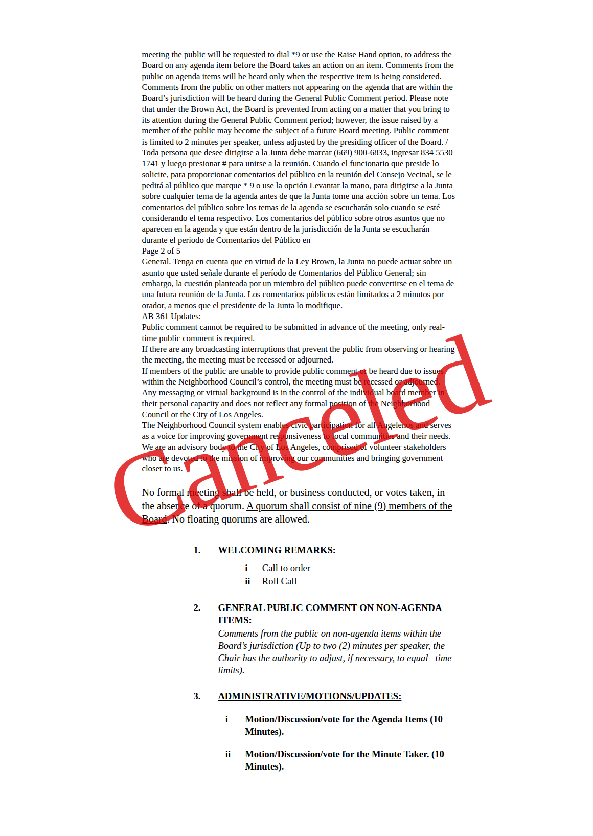Canceled
meeting the public will be requested to dial *9 or use the Raise Hand option, to address the Board on any agenda item before the Board takes an action on an item. Comments from the public on agenda items will be heard only when the respective item is being considered. Comments from the public on other matters not appearing on the agenda that are within the Board’s jurisdiction will be heard during the General Public Comment period. Please note that under the Brown Act, the Board is prevented from acting on a matter that you bring to its attention during the General Public Comment period; however, the issue raised by a member of the public may become the subject of a future Board meeting. Public comment is limited to 2 minutes per speaker, unless adjusted by the presiding officer of the Board. / Toda persona que desee dirigirse a la Junta debe marcar (669) 900-6833, ingresar 834 5530 1741 y luego presionar # para unirse a la reunión. Cuando el funcionario que preside lo solicite, para proporcionar comentarios del público en la reunión del Consejo Vecinal, se le pedirá al público que marque * 9 o use la opción Levantar la mano, para dirigirse a la Junta sobre cualquier tema de la agenda antes de que la Junta tome una acción sobre un tema. Los comentarios del público sobre los temas de la agenda se escucharán solo cuando se esté considerando el tema respectivo. Los comentarios del público sobre otros asuntos que no aparecen en la agenda y que están dentro de la jurisdicción de la Junta se escucharán durante el período de Comentarios del Público en
Page 2 of 5
General. Tenga en cuenta que en virtud de la Ley Brown, la Junta no puede actuar sobre un asunto que usted señale durante el período de Comentarios del Público General; sin embargo, la cuestión planteada por un miembro del público puede convertirse en el tema de una futura reunión de la Junta. Los comentarios públicos están limitados a 2 minutos por orador, a menos que el presidente de la Junta lo modifique.
AB 361 Updates:
Public comment cannot be required to be submitted in advance of the meeting, only real-time public comment is required.
If there are any broadcasting interruptions that prevent the public from observing or hearing the meeting, the meeting must be recessed or adjourned.
If members of the public are unable to provide public comment or be heard due to issues within the Neighborhood Council’s control, the meeting must be recessed or adjourned.
Any messaging or virtual background is in the control of the individual board member in their personal capacity and does not reflect any formal position of the Neighborhood Council or the City of Los Angeles.
The Neighborhood Council system enables civic participation for all Angelenos and serves as a voice for improving government responsiveness to local communities and their needs. We are an advisory body to the City of Los Angeles, comprised of volunteer stakeholders who are devoted to the mission of improving our communities and bringing government closer to us.
No formal meeting shall be held, or business conducted, or votes taken, in the absence of a quorum. A quorum shall consist of nine (9) members of the Board. No floating quorums are allowed.
1. WELCOMING REMARKS:
i Call to order
ii Roll Call
2. GENERAL PUBLIC COMMENT ON NON-AGENDA ITEMS:
Comments from the public on non-agenda items within the Board’s jurisdiction (Up to two (2) minutes per speaker, the Chair has the authority to adjust, if necessary, to equal time limits).
3. ADMINISTRATIVE/MOTIONS/UPDATES:
i Motion/Discussion/vote for the Agenda Items (10 Minutes).
ii Motion/Discussion/vote for the Minute Taker. (10 Minutes).